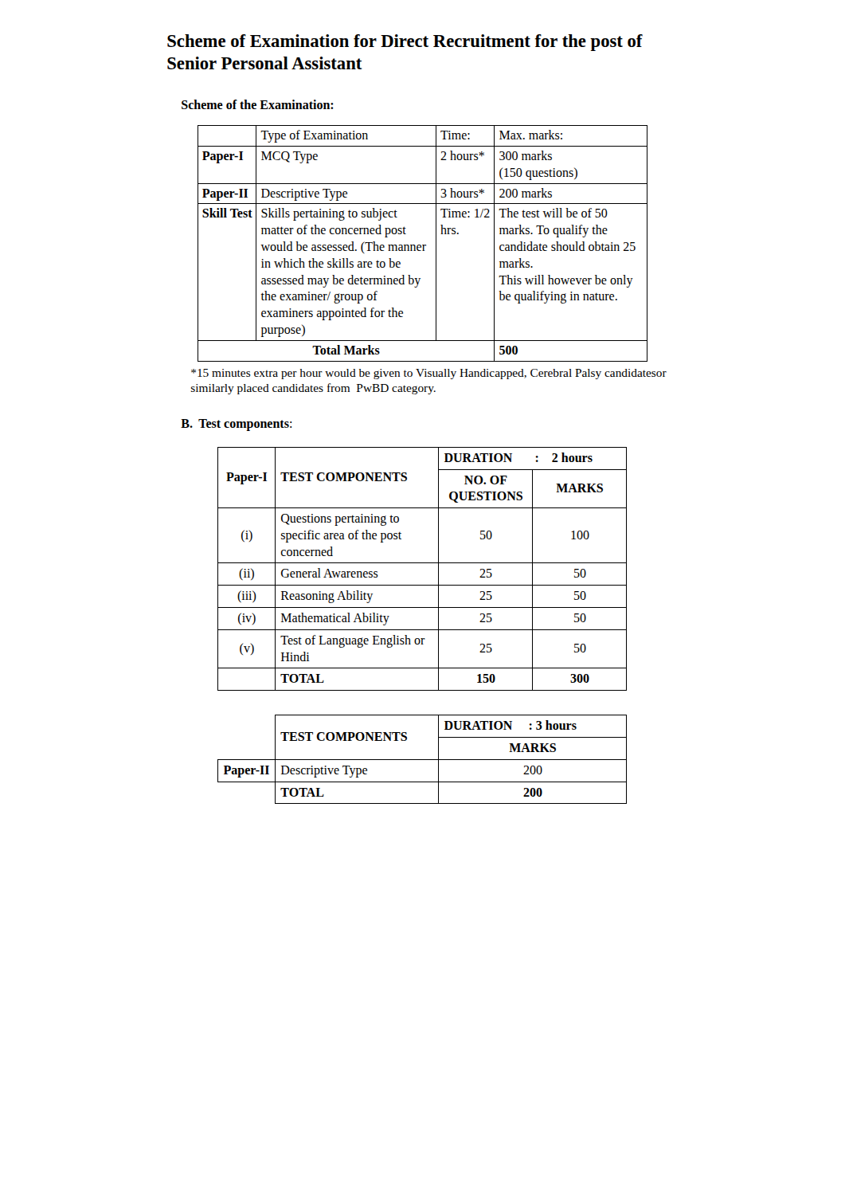Scheme of Examination for Direct Recruitment for the post of
Senior Personal Assistant
Scheme of the Examination:
| | Type of Examination | Time: | Max. marks: |
| Paper-I | MCQ Type | 2 hours* | 300 marks (150 questions) |
| Paper-II | Descriptive Type | 3 hours* | 200 marks |
| Skill Test | Skills pertaining to subject matter of the concerned post would be assessed. (The manner in which the skills are to be assessed may be determined by the examiner/ group of examiners appointed for the purpose) | Time: 1/2 hrs. | The test will be of 50 marks. To qualify the candidate should obtain 25 marks. This will however be only be qualifying in nature. |
| Total Marks | 500 |
*15 minutes extra per hour would be given to Visually Handicapped, Cerebral Palsy candidatesor similarly placed candidates from PwBD category.
B. Test components:
| Paper-I | TEST COMPONENTS | DURATION : 2 hours |
| NO. OF QUESTIONS | MARKS |
| (i) | Questions pertaining to specific area of the post concerned | 50 | 100 |
| (ii) | General Awareness | 25 | 50 |
| (iii) | Reasoning Ability | 25 | 50 |
| (iv) | Mathematical Ability | 25 | 50 |
| (v) | Test of Language English or Hindi | 25 | 50 |
| | TOTAL | 150 | 300 |
| | TEST COMPONENTS | DURATION : 3 hours |
| MARKS |
| Paper-II | Descriptive Type | 200 |
| | TOTAL | 200 |